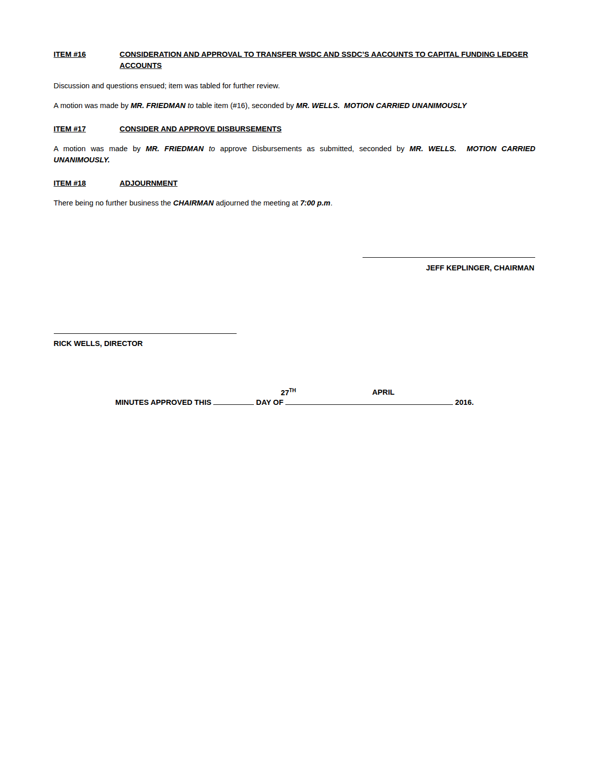ITEM #16
CONSIDERATION AND APPROVAL TO TRANSFER WSDC AND SSDC’S AACOUNTS TO CAPITAL FUNDING LEDGER ACCOUNTS
Discussion and questions ensued; item was tabled for further review.
A motion was made by MR. FRIEDMAN to table item (#16), seconded by MR. WELLS. MOTION CARRIED UNANIMOUSLY
ITEM #17
CONSIDER AND APPROVE DISBURSEMENTS
A motion was made by MR. FRIEDMAN to approve Disbursements as submitted, seconded by MR. WELLS. MOTION CARRIED UNANIMOUSLY.
ITEM #18
ADJOURNMENT
There being no further business the CHAIRMAN adjourned the meeting at 7:00 p.m.
JEFF KEPLINGER, CHAIRMAN
RICK WELLS, DIRECTOR
27TH APRIL
MINUTES APPROVED THIS DAY OF 2016.